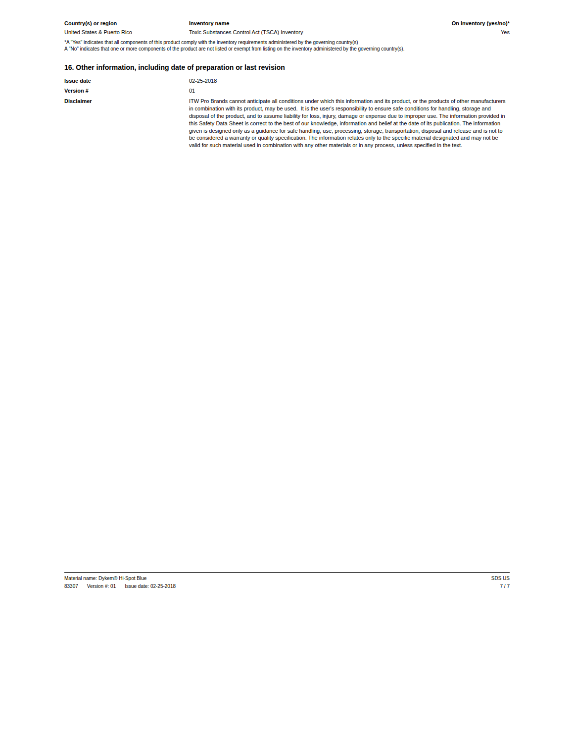| Country(s) or region | Inventory name | On inventory (yes/no)* |
| --- | --- | --- |
| United States & Puerto Rico | Toxic Substances Control Act (TSCA) Inventory | Yes |
*A "Yes" indicates that all components of this product comply with the inventory requirements administered by the governing country(s)
A "No" indicates that one or more components of the product are not listed or exempt from listing on the inventory administered by the governing country(s).
16. Other information, including date of preparation or last revision
| Issue date | 02-25-2018 |
| Version # | 01 |
| Disclaimer | ITW Pro Brands cannot anticipate all conditions under which this information and its product, or the products of other manufacturers in combination with its product, may be used. It is the user's responsibility to ensure safe conditions for handling, storage and disposal of the product, and to assume liability for loss, injury, damage or expense due to improper use. The information provided in this Safety Data Sheet is correct to the best of our knowledge, information and belief at the date of its publication. The information given is designed only as a guidance for safe handling, use, processing, storage, transportation, disposal and release and is not to be considered a warranty or quality specification. The information relates only to the specific material designated and may not be valid for such material used in combination with any other materials or in any process, unless specified in the text. |
| Material name: Dykem® Hi-Spot Blue | SDS US |
| 83307 Version #: 01 Issue date: 02-25-2018 | 7 / 7 |